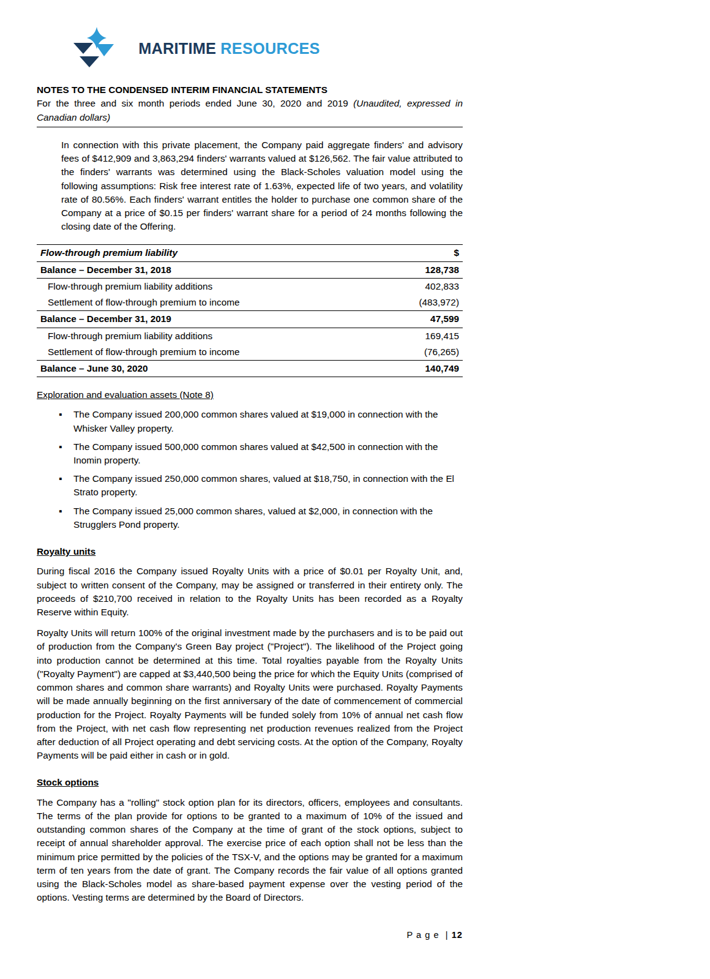MARITIME RESOURCES
NOTES TO THE CONDENSED INTERIM FINANCIAL STATEMENTS
For the three and six month periods ended June 30, 2020 and 2019 (Unaudited, expressed in Canadian dollars)
In connection with this private placement, the Company paid aggregate finders' and advisory fees of $412,909 and 3,863,294 finders' warrants valued at $126,562. The fair value attributed to the finders' warrants was determined using the Black-Scholes valuation model using the following assumptions: Risk free interest rate of 1.63%, expected life of two years, and volatility rate of 80.56%. Each finders' warrant entitles the holder to purchase one common share of the Company at a price of $0.15 per finders' warrant share for a period of 24 months following the closing date of the Offering.
| Flow-through premium liability | $ |
| --- | --- |
| Balance – December 31, 2018 | 128,738 |
| Flow-through premium liability additions | 402,833 |
| Settlement of flow-through premium to income | (483,972) |
| Balance – December 31, 2019 | 47,599 |
| Flow-through premium liability additions | 169,415 |
| Settlement of flow-through premium to income | (76,265) |
| Balance – June 30, 2020 | 140,749 |
Exploration and evaluation assets (Note 8)
The Company issued 200,000 common shares valued at $19,000 in connection with the Whisker Valley property.
The Company issued 500,000 common shares valued at $42,500 in connection with the Inomin property.
The Company issued 250,000 common shares, valued at $18,750, in connection with the El Strato property.
The Company issued 25,000 common shares, valued at $2,000, in connection with the Strugglers Pond property.
Royalty units
During fiscal 2016 the Company issued Royalty Units with a price of $0.01 per Royalty Unit, and, subject to written consent of the Company, may be assigned or transferred in their entirety only. The proceeds of $210,700 received in relation to the Royalty Units has been recorded as a Royalty Reserve within Equity.
Royalty Units will return 100% of the original investment made by the purchasers and is to be paid out of production from the Company's Green Bay project ("Project"). The likelihood of the Project going into production cannot be determined at this time. Total royalties payable from the Royalty Units ("Royalty Payment") are capped at $3,440,500 being the price for which the Equity Units (comprised of common shares and common share warrants) and Royalty Units were purchased. Royalty Payments will be made annually beginning on the first anniversary of the date of commencement of commercial production for the Project. Royalty Payments will be funded solely from 10% of annual net cash flow from the Project, with net cash flow representing net production revenues realized from the Project after deduction of all Project operating and debt servicing costs. At the option of the Company, Royalty Payments will be paid either in cash or in gold.
Stock options
The Company has a "rolling" stock option plan for its directors, officers, employees and consultants. The terms of the plan provide for options to be granted to a maximum of 10% of the issued and outstanding common shares of the Company at the time of grant of the stock options, subject to receipt of annual shareholder approval. The exercise price of each option shall not be less than the minimum price permitted by the policies of the TSX-V, and the options may be granted for a maximum term of ten years from the date of grant. The Company records the fair value of all options granted using the Black-Scholes model as share-based payment expense over the vesting period of the options. Vesting terms are determined by the Board of Directors.
P a g e | 12